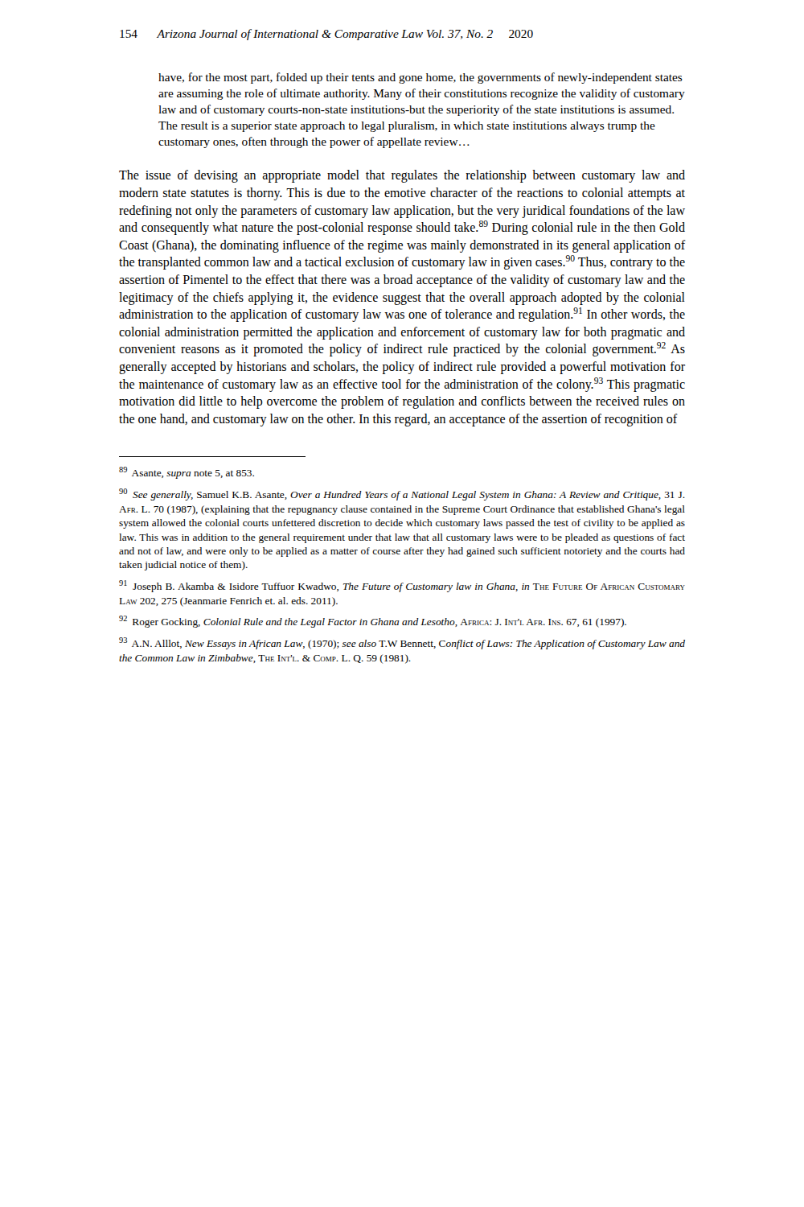154 Arizona Journal of International & Comparative Law Vol. 37, No. 2 2020
have, for the most part, folded up their tents and gone home, the governments of newly-independent states are assuming the role of ultimate authority. Many of their constitutions recognize the validity of customary law and of customary courts-non-state institutions-but the superiority of the state institutions is assumed. The result is a superior state approach to legal pluralism, in which state institutions always trump the customary ones, often through the power of appellate review…
The issue of devising an appropriate model that regulates the relationship between customary law and modern state statutes is thorny. This is due to the emotive character of the reactions to colonial attempts at redefining not only the parameters of customary law application, but the very juridical foundations of the law and consequently what nature the post-colonial response should take.89 During colonial rule in the then Gold Coast (Ghana), the dominating influence of the regime was mainly demonstrated in its general application of the transplanted common law and a tactical exclusion of customary law in given cases.90 Thus, contrary to the assertion of Pimentel to the effect that there was a broad acceptance of the validity of customary law and the legitimacy of the chiefs applying it, the evidence suggest that the overall approach adopted by the colonial administration to the application of customary law was one of tolerance and regulation.91 In other words, the colonial administration permitted the application and enforcement of customary law for both pragmatic and convenient reasons as it promoted the policy of indirect rule practiced by the colonial government.92 As generally accepted by historians and scholars, the policy of indirect rule provided a powerful motivation for the maintenance of customary law as an effective tool for the administration of the colony.93 This pragmatic motivation did little to help overcome the problem of regulation and conflicts between the received rules on the one hand, and customary law on the other. In this regard, an acceptance of the assertion of recognition of
89 Asante, supra note 5, at 853.
90 See generally, Samuel K.B. Asante, Over a Hundred Years of a National Legal System in Ghana: A Review and Critique, 31 J. Afr. L. 70 (1987), (explaining that the repugnancy clause contained in the Supreme Court Ordinance that established Ghana's legal system allowed the colonial courts unfettered discretion to decide which customary laws passed the test of civility to be applied as law. This was in addition to the general requirement under that law that all customary laws were to be pleaded as questions of fact and not of law, and were only to be applied as a matter of course after they had gained such sufficient notoriety and the courts had taken judicial notice of them).
91 Joseph B. Akamba & Isidore Tuffuor Kwadwo, The Future of Customary law in Ghana, in The Future Of African Customary Law 202, 275 (Jeanmarie Fenrich et. al. eds. 2011).
92 Roger Gocking, Colonial Rule and the Legal Factor in Ghana and Lesotho, Africa: J. Int'l Afr. Ins. 67, 61 (1997).
93 A.N. Alllot, New Essays in African Law, (1970); see also T.W Bennett, Conflict of Laws: The Application of Customary Law and the Common Law in Zimbabwe, The Int'l. & Comp. L. Q. 59 (1981).